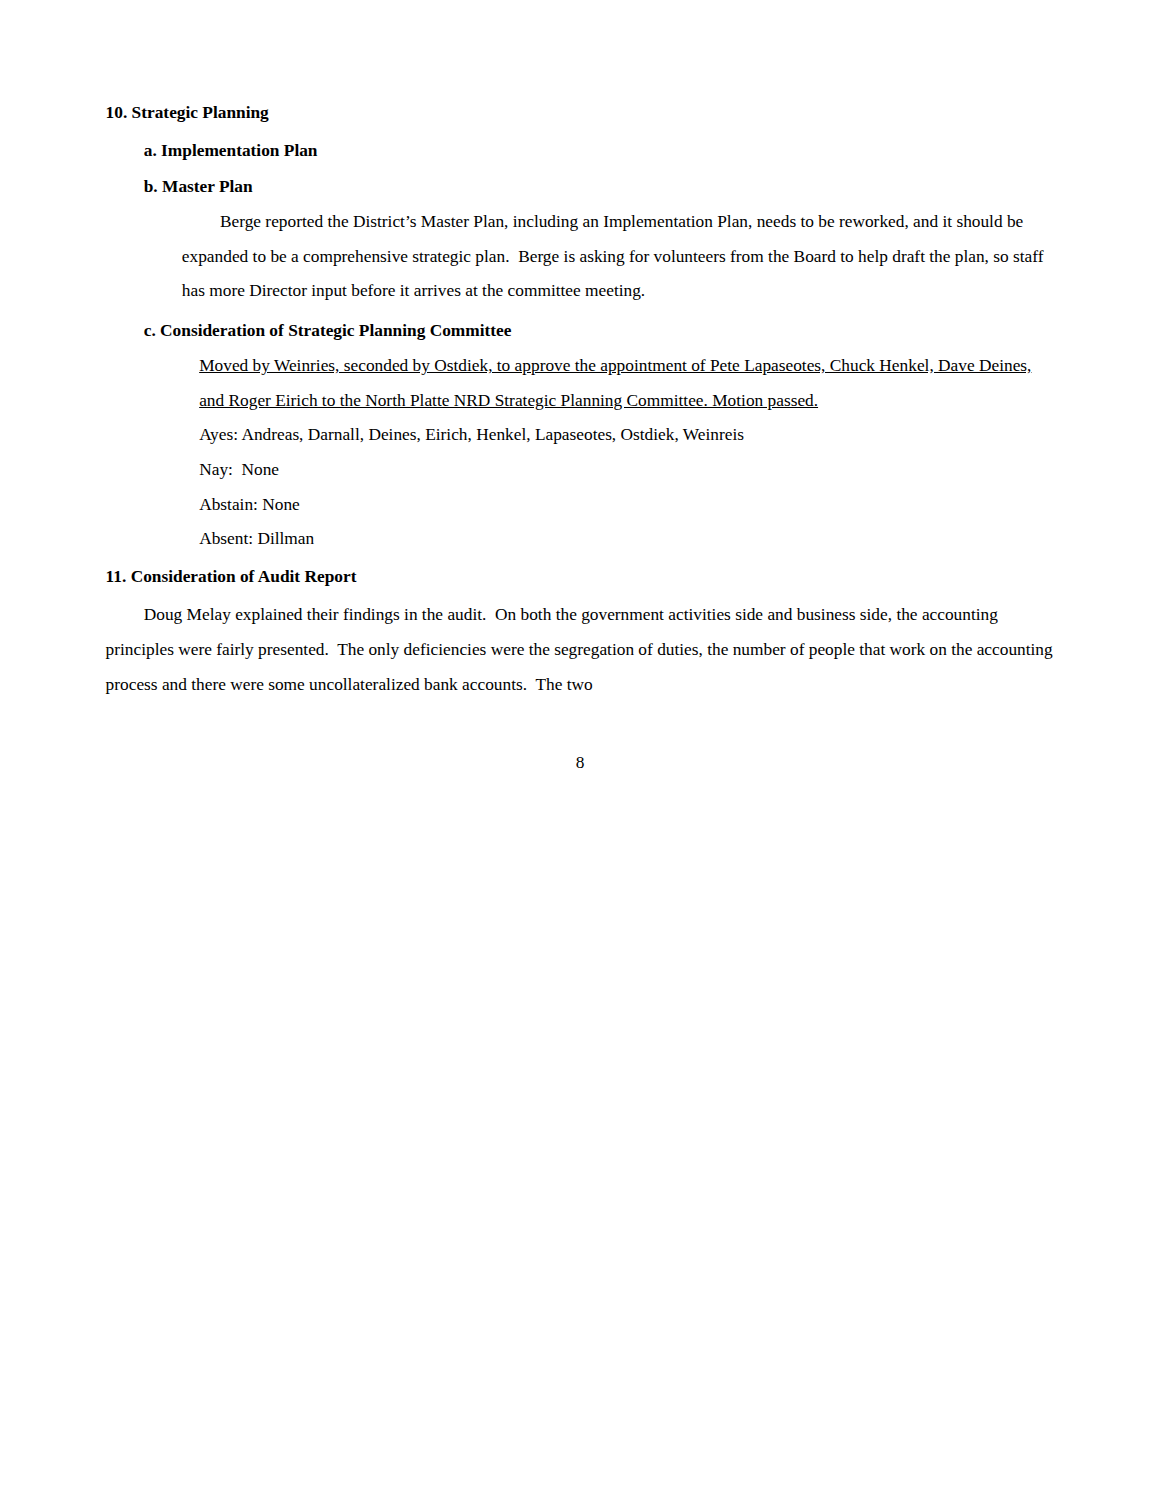10. Strategic Planning
Implementation Plan
Master Plan
Berge reported the District’s Master Plan, including an Implementation Plan, needs to be reworked, and it should be expanded to be a comprehensive strategic plan. Berge is asking for volunteers from the Board to help draft the plan, so staff has more Director input before it arrives at the committee meeting.
Consideration of Strategic Planning Committee
Moved by Weinries, seconded by Ostdiek, to approve the appointment of Pete Lapaseotes, Chuck Henkel, Dave Deines, and Roger Eirich to the North Platte NRD Strategic Planning Committee. Motion passed.
Ayes: Andreas, Darnall, Deines, Eirich, Henkel, Lapaseotes, Ostdiek, Weinreis
Nay: None
Abstain: None
Absent: Dillman
11. Consideration of Audit Report
Doug Melay explained their findings in the audit. On both the government activities side and business side, the accounting principles were fairly presented. The only deficiencies were the segregation of duties, the number of people that work on the accounting process and there were some uncollateralized bank accounts. The two
8